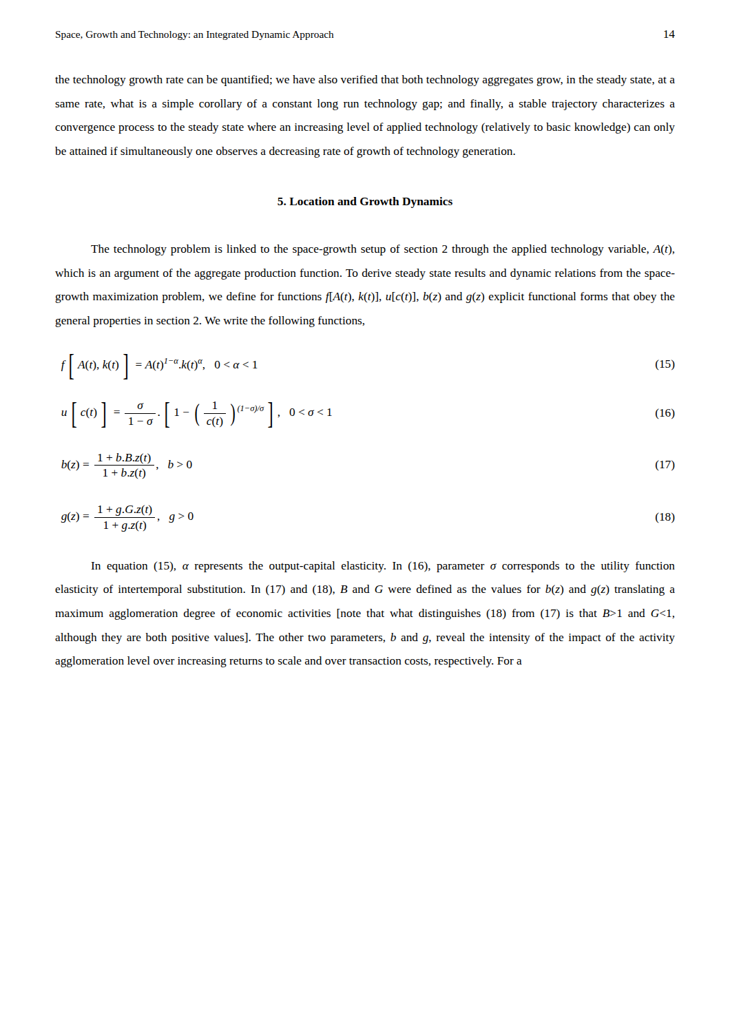Space, Growth and Technology: an Integrated Dynamic Approach 14
the technology growth rate can be quantified; we have also verified that both technology aggregates grow, in the steady state, at a same rate, what is a simple corollary of a constant long run technology gap; and finally, a stable trajectory characterizes a convergence process to the steady state where an increasing level of applied technology (relatively to basic knowledge) can only be attained if simultaneously one observes a decreasing rate of growth of technology generation.
5. Location and Growth Dynamics
The technology problem is linked to the space-growth setup of section 2 through the applied technology variable, A(t), which is an argument of the aggregate production function. To derive steady state results and dynamic relations from the space-growth maximization problem, we define for functions f[A(t), k(t)], u[c(t)], b(z) and g(z) explicit functional forms that obey the general properties in section 2. We write the following functions,
f[A(t), k(t)] = A(t)1−α.k(t)α, 0 < α < 1
(15)
u[c(t)] = σ 1 − σ.[1 − (1 c(t))(1−σ)/σ], 0 < σ < 1
(16)
b(z) = 1 + b.B.z(t) 1 + b.z(t), b > 0
(17)
g(z) = 1 + g.G.z(t) 1 + g.z(t), g > 0
(18)
In equation (15), α represents the output-capital elasticity. In (16), parameter σ corresponds to the utility function elasticity of intertemporal substitution. In (17) and (18), B and G were defined as the values for b(z) and g(z) translating a maximum agglomeration degree of economic activities [note that what distinguishes (18) from (17) is that B>1 and G<1, although they are both positive values]. The other two parameters, b and g, reveal the intensity of the impact of the activity agglomeration level over increasing returns to scale and over transaction costs, respectively. For a